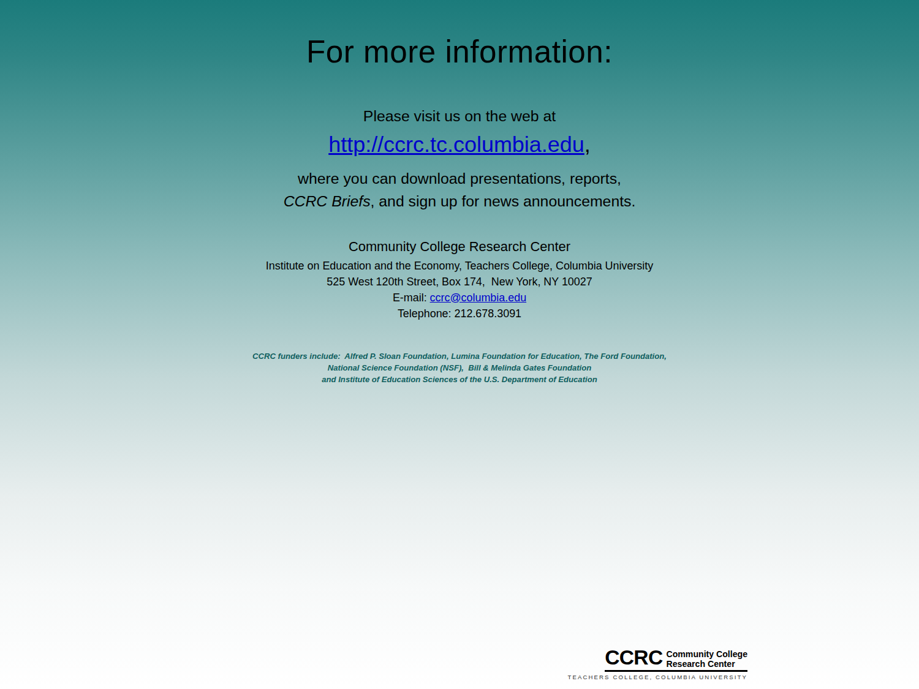For more information:
Please visit us on the web at http://ccrc.tc.columbia.edu, where you can download presentations, reports,
CCRC Briefs, and sign up for news announcements.
Community College Research Center Institute on Education and the Economy, Teachers College, Columbia University
525 West 120th Street, Box 174, New York, NY 10027
E-mail: ccrc@columbia.edu
Telephone: 212.678.3091
CCRC funders include: Alfred P. Sloan Foundation, Lumina Foundation for Education, The Ford Foundation,
National Science Foundation (NSF), Bill & Melinda Gates Foundation
and Institute of Education Sciences of the U.S. Department of Education
CCRCCommunity College
Research Center
TEACHERS COLLEGE, COLUMBIA UNIVERSITY